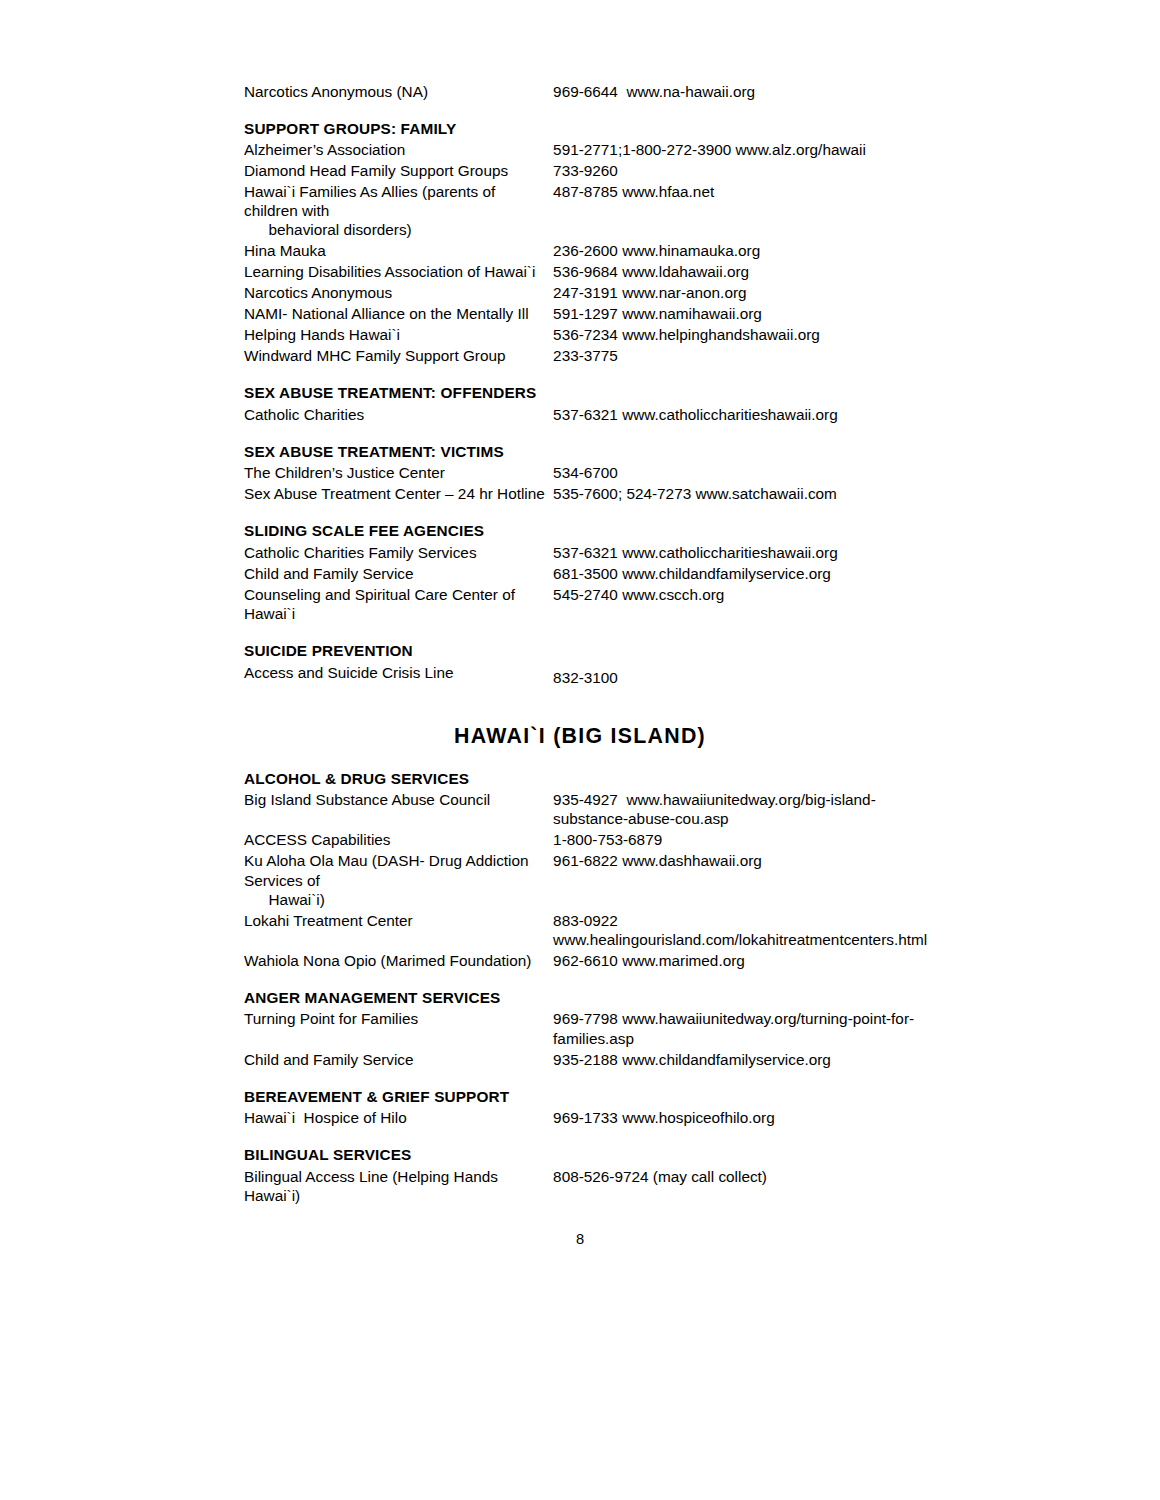| Narcotics Anonymous (NA) | 969-6644 www.na-hawaii.org |
SUPPORT GROUPS: FAMILY
| Alzheimer’s Association | 591-2771;1-800-272-3900 www.alz.org/hawaii |
| Diamond Head Family Support Groups | 733-9260 |
| Hawai`i Families As Allies (parents of children with behavioral disorders) | 487-8785 www.hfaa.net |
| Hina Mauka | 236-2600 www.hinamauka.org |
| Learning Disabilities Association of Hawai`i | 536-9684 www.ldahawaii.org |
| Narcotics Anonymous | 247-3191 www.nar-anon.org |
| NAMI- National Alliance on the Mentally Ill | 591-1297 www.namihawaii.org |
| Helping Hands Hawai`i | 536-7234 www.helpinghandshawaii.org |
| Windward MHC Family Support Group | 233-3775 |
SEX ABUSE TREATMENT: OFFENDERS
| Catholic Charities | 537-6321 www.catholiccharitieshawaii.org |
SEX ABUSE TREATMENT: VICTIMS
| The Children’s Justice Center | 534-6700 |
| Sex Abuse Treatment Center – 24 hr Hotline | 535-7600; 524-7273 www.satchawaii.com |
SLIDING SCALE FEE AGENCIES
| Catholic Charities Family Services | 537-6321 www.catholiccharitieshawaii.org |
| Child and Family Service | 681-3500 www.childandfamilyservice.org |
| Counseling and Spiritual Care Center of Hawai`i | 545-2740 www.cscch.org |
SUICIDE PREVENTION
| Access and Suicide Crisis Line | 832-3100 |
HAWAI`I (BIG ISLAND)
ALCOHOL & DRUG SERVICES
| Big Island Substance Abuse Council | 935-4927 www.hawaiiunitedway.org/big-island-substance-abuse-cou.asp |
| ACCESS Capabilities | 1-800-753-6879 |
| Ku Aloha Ola Mau (DASH- Drug Addiction Services of Hawai`i) | 961-6822 www.dashhawaii.org |
| Lokahi Treatment Center | 883-0922 www.healingourisland.com/lokahitreatmentcenters.html |
| Wahiola Nona Opio (Marimed Foundation) | 962-6610 www.marimed.org |
ANGER MANAGEMENT SERVICES
| Turning Point for Families | 969-7798 www.hawaiiunitedway.org/turning-point-for-families.asp |
| Child and Family Service | 935-2188 www.childandfamilyservice.org |
BEREAVEMENT & GRIEF SUPPORT
| Hawai`i Hospice of Hilo | 969-1733 www.hospiceofhilo.org |
BILINGUAL SERVICES
| Bilingual Access Line (Helping Hands Hawai`i) | 808-526-9724 (may call collect) |
8